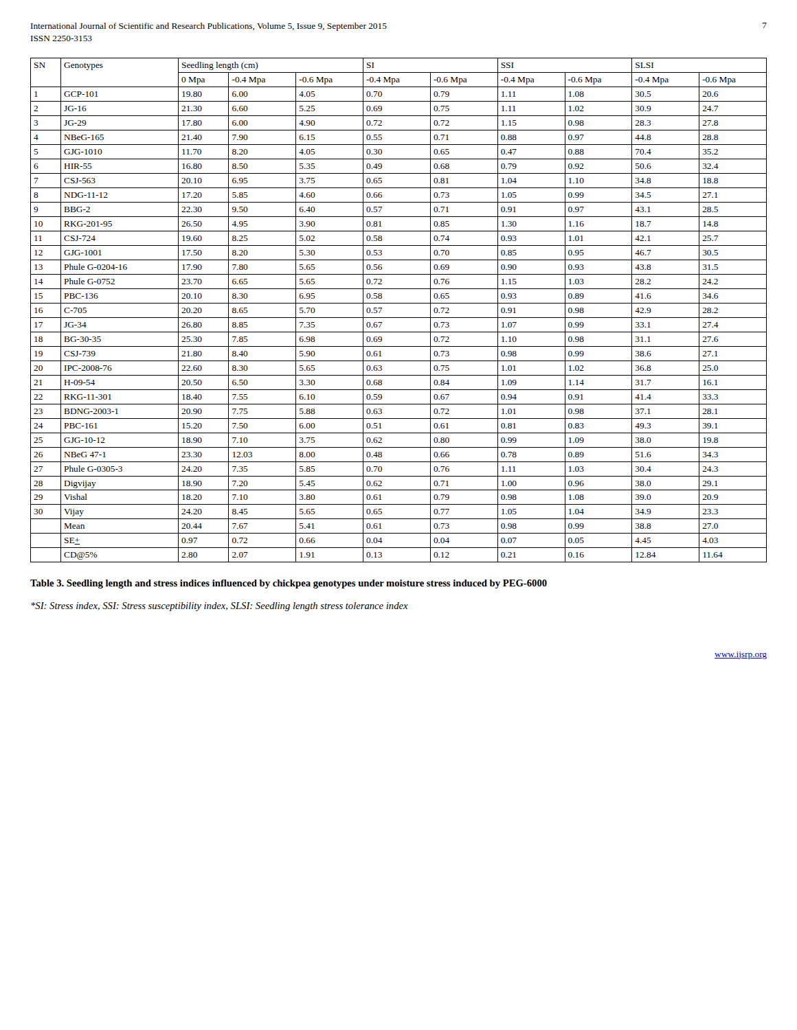International Journal of Scientific and Research Publications, Volume 5, Issue 9, September 2015
ISSN 2250-3153
7
| SN | Genotypes | Seedling length (cm) | SI | SSI | SLSI |
| --- | --- | --- | --- | --- | --- |
| 0 Mpa | -0.4 Mpa | -0.6 Mpa | -0.4 Mpa | -0.6 Mpa | -0.4 Mpa | -0.6 Mpa | -0.4 Mpa | -0.6 Mpa |
| 1 | GCP-101 | 19.80 | 6.00 | 4.05 | 0.70 | 0.79 | 1.11 | 1.08 | 30.5 | 20.6 |
| 2 | JG-16 | 21.30 | 6.60 | 5.25 | 0.69 | 0.75 | 1.11 | 1.02 | 30.9 | 24.7 |
| 3 | JG-29 | 17.80 | 6.00 | 4.90 | 0.72 | 0.72 | 1.15 | 0.98 | 28.3 | 27.8 |
| 4 | NBeG-165 | 21.40 | 7.90 | 6.15 | 0.55 | 0.71 | 0.88 | 0.97 | 44.8 | 28.8 |
| 5 | GJG-1010 | 11.70 | 8.20 | 4.05 | 0.30 | 0.65 | 0.47 | 0.88 | 70.4 | 35.2 |
| 6 | HIR-55 | 16.80 | 8.50 | 5.35 | 0.49 | 0.68 | 0.79 | 0.92 | 50.6 | 32.4 |
| 7 | CSJ-563 | 20.10 | 6.95 | 3.75 | 0.65 | 0.81 | 1.04 | 1.10 | 34.8 | 18.8 |
| 8 | NDG-11-12 | 17.20 | 5.85 | 4.60 | 0.66 | 0.73 | 1.05 | 0.99 | 34.5 | 27.1 |
| 9 | BBG-2 | 22.30 | 9.50 | 6.40 | 0.57 | 0.71 | 0.91 | 0.97 | 43.1 | 28.5 |
| 10 | RKG-201-95 | 26.50 | 4.95 | 3.90 | 0.81 | 0.85 | 1.30 | 1.16 | 18.7 | 14.8 |
| 11 | CSJ-724 | 19.60 | 8.25 | 5.02 | 0.58 | 0.74 | 0.93 | 1.01 | 42.1 | 25.7 |
| 12 | GJG-1001 | 17.50 | 8.20 | 5.30 | 0.53 | 0.70 | 0.85 | 0.95 | 46.7 | 30.5 |
| 13 | Phule G-0204-16 | 17.90 | 7.80 | 5.65 | 0.56 | 0.69 | 0.90 | 0.93 | 43.8 | 31.5 |
| 14 | Phule G-0752 | 23.70 | 6.65 | 5.65 | 0.72 | 0.76 | 1.15 | 1.03 | 28.2 | 24.2 |
| 15 | PBC-136 | 20.10 | 8.30 | 6.95 | 0.58 | 0.65 | 0.93 | 0.89 | 41.6 | 34.6 |
| 16 | C-705 | 20.20 | 8.65 | 5.70 | 0.57 | 0.72 | 0.91 | 0.98 | 42.9 | 28.2 |
| 17 | JG-34 | 26.80 | 8.85 | 7.35 | 0.67 | 0.73 | 1.07 | 0.99 | 33.1 | 27.4 |
| 18 | BG-30-35 | 25.30 | 7.85 | 6.98 | 0.69 | 0.72 | 1.10 | 0.98 | 31.1 | 27.6 |
| 19 | CSJ-739 | 21.80 | 8.40 | 5.90 | 0.61 | 0.73 | 0.98 | 0.99 | 38.6 | 27.1 |
| 20 | IPC-2008-76 | 22.60 | 8.30 | 5.65 | 0.63 | 0.75 | 1.01 | 1.02 | 36.8 | 25.0 |
| 21 | H-09-54 | 20.50 | 6.50 | 3.30 | 0.68 | 0.84 | 1.09 | 1.14 | 31.7 | 16.1 |
| 22 | RKG-11-301 | 18.40 | 7.55 | 6.10 | 0.59 | 0.67 | 0.94 | 0.91 | 41.4 | 33.3 |
| 23 | BDNG-2003-1 | 20.90 | 7.75 | 5.88 | 0.63 | 0.72 | 1.01 | 0.98 | 37.1 | 28.1 |
| 24 | PBC-161 | 15.20 | 7.50 | 6.00 | 0.51 | 0.61 | 0.81 | 0.83 | 49.3 | 39.1 |
| 25 | GJG-10-12 | 18.90 | 7.10 | 3.75 | 0.62 | 0.80 | 0.99 | 1.09 | 38.0 | 19.8 |
| 26 | NBeG 47-1 | 23.30 | 12.03 | 8.00 | 0.48 | 0.66 | 0.78 | 0.89 | 51.6 | 34.3 |
| 27 | Phule G-0305-3 | 24.20 | 7.35 | 5.85 | 0.70 | 0.76 | 1.11 | 1.03 | 30.4 | 24.3 |
| 28 | Digvijay | 18.90 | 7.20 | 5.45 | 0.62 | 0.71 | 1.00 | 0.96 | 38.0 | 29.1 |
| 29 | Vishal | 18.20 | 7.10 | 3.80 | 0.61 | 0.79 | 0.98 | 1.08 | 39.0 | 20.9 |
| 30 | Vijay | 24.20 | 8.45 | 5.65 | 0.65 | 0.77 | 1.05 | 1.04 | 34.9 | 23.3 |
| | Mean | 20.44 | 7.67 | 5.41 | 0.61 | 0.73 | 0.98 | 0.99 | 38.8 | 27.0 |
| | SE + | 0.97 | 0.72 | 0.66 | 0.04 | 0.04 | 0.07 | 0.05 | 4.45 | 4.03 |
| | CD@5% | 2.80 | 2.07 | 1.91 | 0.13 | 0.12 | 0.21 | 0.16 | 12.84 | 11.64 |
Table 3. Seedling length and stress indices influenced by chickpea genotypes under moisture stress induced by PEG-6000
*SI: Stress index, SSI: Stress susceptibility index, SLSI: Seedling length stress tolerance index
www.ijsrp.org